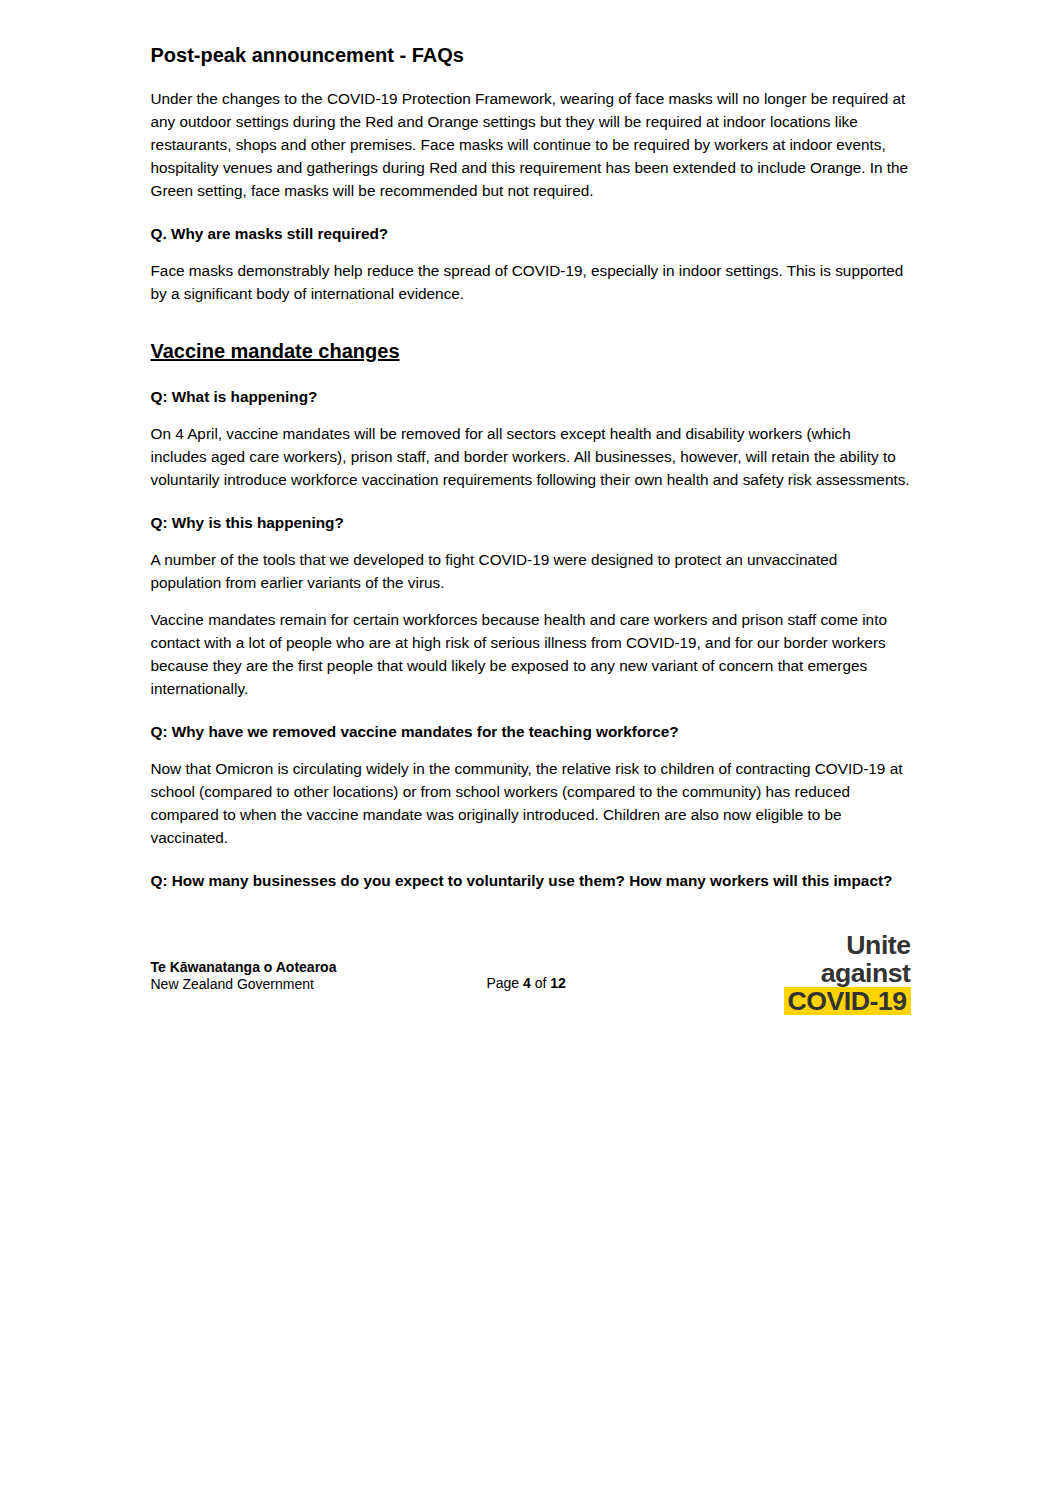Post-peak announcement - FAQs
Under the changes to the COVID-19 Protection Framework, wearing of face masks will no longer be required at any outdoor settings during the Red and Orange settings but they will be required at indoor locations like restaurants, shops and other premises. Face masks will continue to be required by workers at indoor events, hospitality venues and gatherings during Red and this requirement has been extended to include Orange. In the Green setting, face masks will be recommended but not required.
Q. Why are masks still required?
Face masks demonstrably help reduce the spread of COVID-19, especially in indoor settings. This is supported by a significant body of international evidence.
Vaccine mandate changes
Q: What is happening?
On 4 April, vaccine mandates will be removed for all sectors except health and disability workers (which includes aged care workers), prison staff, and border workers. All businesses, however, will retain the ability to voluntarily introduce workforce vaccination requirements following their own health and safety risk assessments.
Q: Why is this happening?
A number of the tools that we developed to fight COVID-19 were designed to protect an unvaccinated population from earlier variants of the virus.
Vaccine mandates remain for certain workforces because health and care workers and prison staff come into contact with a lot of people who are at high risk of serious illness from COVID-19, and for our border workers because they are the first people that would likely be exposed to any new variant of concern that emerges internationally.
Q: Why have we removed vaccine mandates for the teaching workforce?
Now that Omicron is circulating widely in the community, the relative risk to children of contracting COVID-19 at school (compared to other locations) or from school workers (compared to the community) has reduced compared to when the vaccine mandate was originally introduced. Children are also now eligible to be vaccinated.
Q: How many businesses do you expect to voluntarily use them? How many workers will this impact?
Unite against COVID-19
Te Kāwanatanga o Aotearoa
New Zealand Government
Page 4 of 12